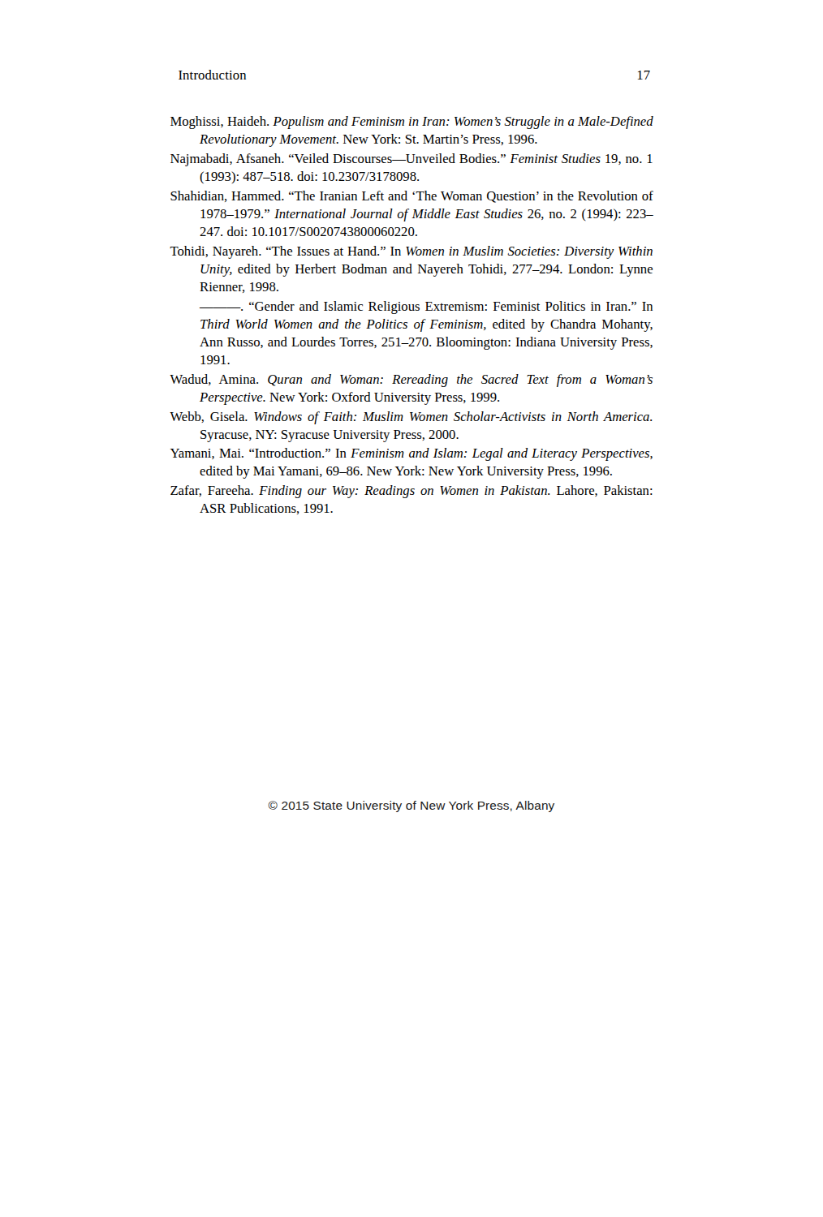Introduction 17
Moghissi, Haideh. Populism and Feminism in Iran: Women’s Struggle in a Male-Defined Revolutionary Movement. New York: St. Martin’s Press, 1996.
Najmabadi, Afsaneh. “Veiled Discourses—Unveiled Bodies.” Feminist Studies 19, no. 1 (1993): 487–518. doi: 10.2307/3178098.
Shahidian, Hammed. “The Iranian Left and ‘The Woman Question’ in the Revolution of 1978–1979.” International Journal of Middle East Studies 26, no. 2 (1994): 223–247. doi: 10.1017/S0020743800060220.
Tohidi, Nayareh. “The Issues at Hand.” In Women in Muslim Societies: Diversity Within Unity, edited by Herbert Bodman and Nayereh Tohidi, 277–294. London: Lynne Rienner, 1998.
———. “Gender and Islamic Religious Extremism: Feminist Politics in Iran.” In Third World Women and the Politics of Feminism, edited by Chandra Mohanty, Ann Russo, and Lourdes Torres, 251–270. Bloomington: Indiana University Press, 1991.
Wadud, Amina. Quran and Woman: Rereading the Sacred Text from a Woman’s Perspective. New York: Oxford University Press, 1999.
Webb, Gisela. Windows of Faith: Muslim Women Scholar-Activists in North America. Syracuse, NY: Syracuse University Press, 2000.
Yamani, Mai. “Introduction.” In Feminism and Islam: Legal and Literacy Perspectives, edited by Mai Yamani, 69–86. New York: New York University Press, 1996.
Zafar, Fareeha. Finding our Way: Readings on Women in Pakistan. Lahore, Pakistan: ASR Publications, 1991.
© 2015 State University of New York Press, Albany